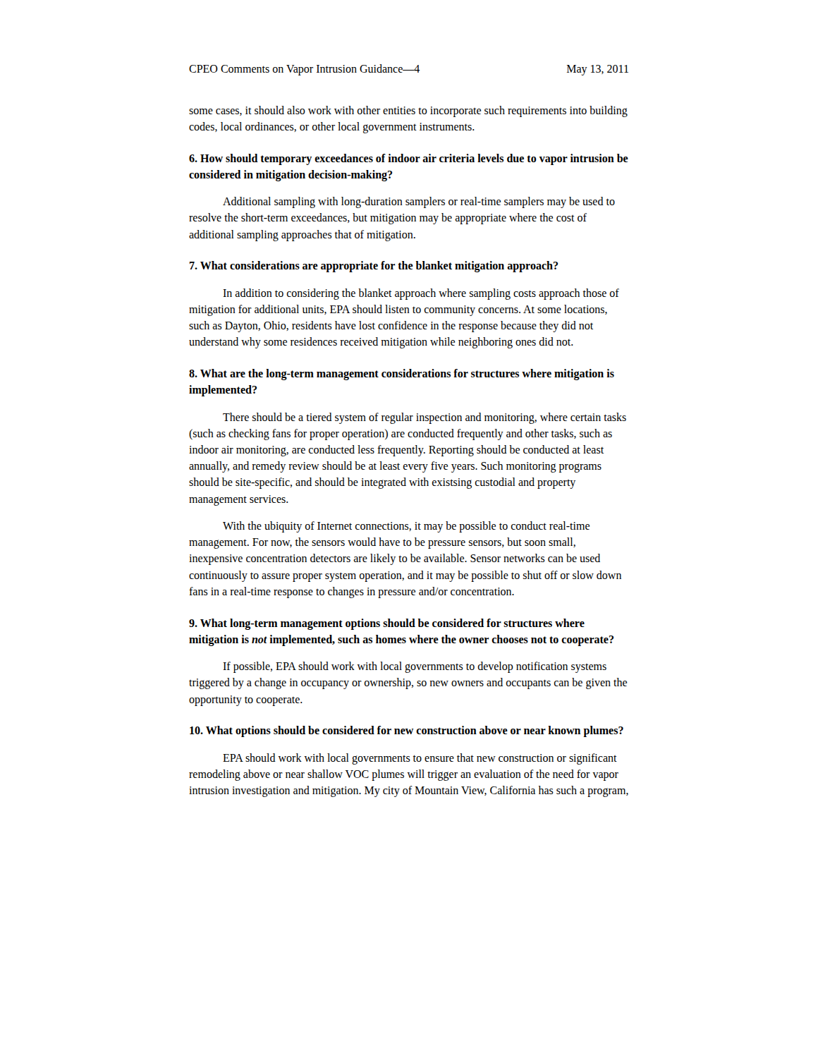CPEO Comments on Vapor Intrusion Guidance—4
May 13, 2011
some cases, it should also work with other entities to incorporate such requirements into building codes, local ordinances, or other local government instruments.
6. How should temporary exceedances of indoor air criteria levels due to vapor intrusion be considered in mitigation decision-making?
Additional sampling with long-duration samplers or real-time samplers may be used to resolve the short-term exceedances, but mitigation may be appropriate where the cost of additional sampling approaches that of mitigation.
7. What considerations are appropriate for the blanket mitigation approach?
In addition to considering the blanket approach where sampling costs approach those of mitigation for additional units, EPA should listen to community concerns. At some locations, such as Dayton, Ohio, residents have lost confidence in the response because they did not understand why some residences received mitigation while neighboring ones did not.
8. What are the long-term management considerations for structures where mitigation is implemented?
There should be a tiered system of regular inspection and monitoring, where certain tasks (such as checking fans for proper operation) are conducted frequently and other tasks, such as indoor air monitoring, are conducted less frequently. Reporting should be conducted at least annually, and remedy review should be at least every five years. Such monitoring programs should be site-specific, and should be integrated with existsing custodial and property management services.
With the ubiquity of Internet connections, it may be possible to conduct real-time management. For now, the sensors would have to be pressure sensors, but soon small, inexpensive concentration detectors are likely to be available. Sensor networks can be used continuously to assure proper system operation, and it may be possible to shut off or slow down fans in a real-time response to changes in pressure and/or concentration.
9. What long-term management options should be considered for structures where mitigation is not implemented, such as homes where the owner chooses not to cooperate?
If possible, EPA should work with local governments to develop notification systems triggered by a change in occupancy or ownership, so new owners and occupants can be given the opportunity to cooperate.
10. What options should be considered for new construction above or near known plumes?
EPA should work with local governments to ensure that new construction or significant remodeling above or near shallow VOC plumes will trigger an evaluation of the need for vapor intrusion investigation and mitigation. My city of Mountain View, California has such a program,